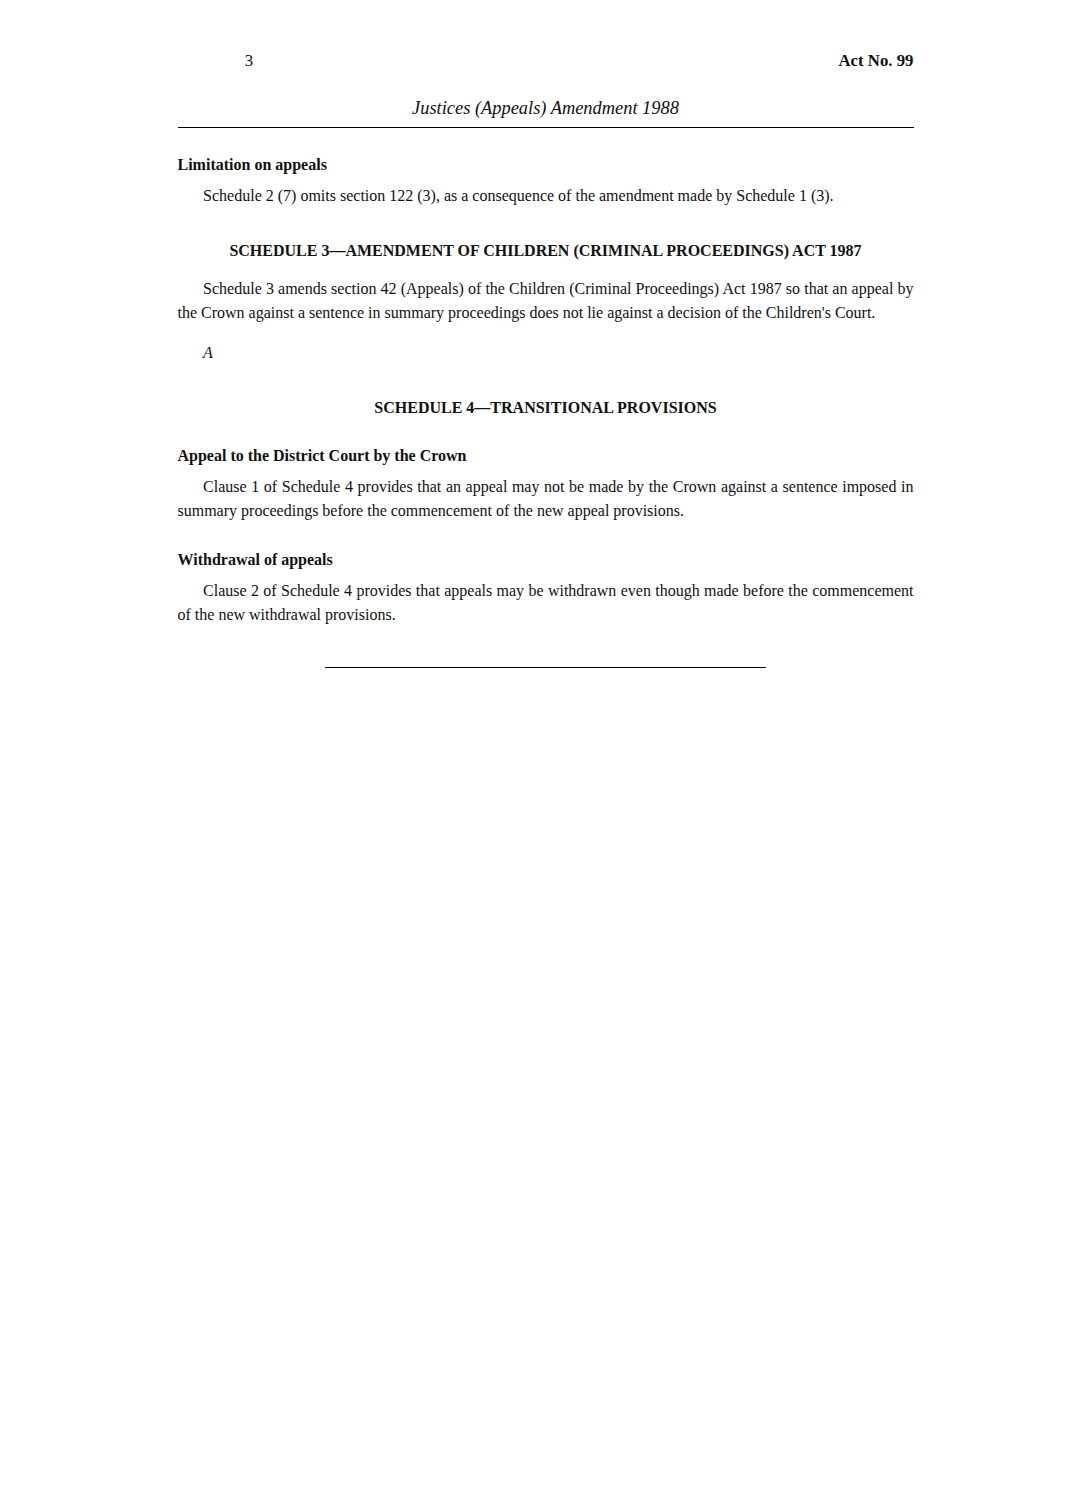3 Act No. 99
Justices (Appeals) Amendment 1988
Limitation on appeals
Schedule 2 (7) omits section 122 (3), as a consequence of the amendment made by Schedule 1 (3).
Schedule 3—Amendment of Children (Criminal Proceedings) Act 1987
Schedule 3 amends section 42 (Appeals) of the Children (Criminal Proceedings) Act 1987 so that an appeal by the Crown against a sentence in summary proceedings does not lie against a decision of the Children's Court.
A
Schedule 4—Transitional Provisions
Appeal to the District Court by the Crown
Clause 1 of Schedule 4 provides that an appeal may not be made by the Crown against a sentence imposed in summary proceedings before the commencement of the new appeal provisions.
Withdrawal of appeals
Clause 2 of Schedule 4 provides that appeals may be withdrawn even though made before the commencement of the new withdrawal provisions.